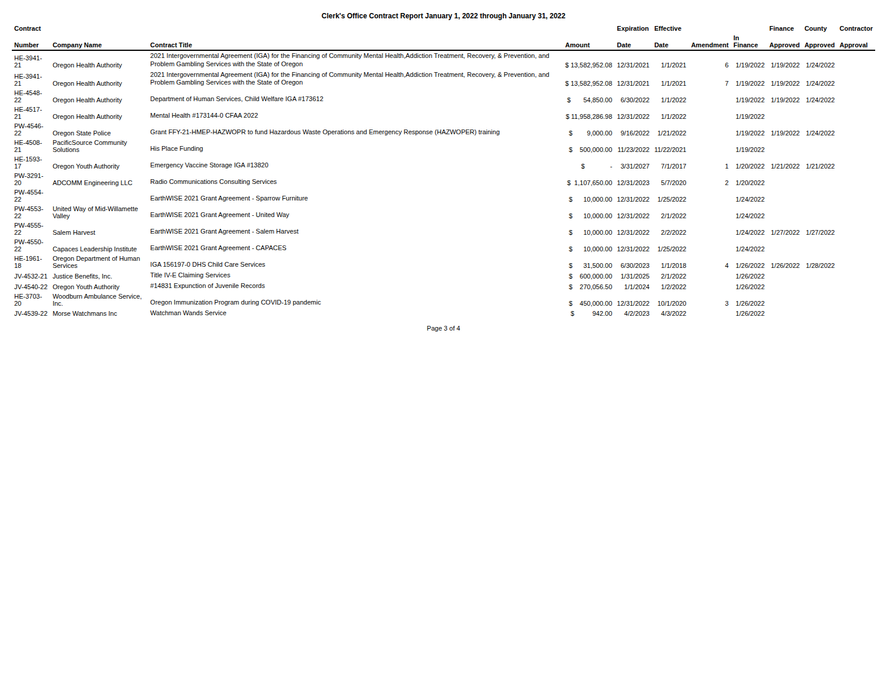Clerk's Office Contract Report January 1, 2022 through January 31, 2022
| Contract | | | | Expiration | Effective | | | Finance | County | Contractor |
| --- | --- | --- | --- | --- | --- | --- | --- | --- | --- | --- |
| Number | Company Name | Contract Title | Amount | Date | Date | Amendment | In Finance | Approved | Approved | Approval |
| HE-3941-21 | Oregon Health Authority | 2021 Intergovernmental Agreement (IGA) for the Financing of Community Mental Health,Addiction Treatment, Recovery, & Prevention, and Problem Gambling Services with the State of Oregon | $ 13,582,952.08 | 12/31/2021 | 1/1/2021 | 6 | 1/19/2022 | 1/19/2022 | 1/24/2022 | |
| HE-3941-21 | Oregon Health Authority | 2021 Intergovernmental Agreement (IGA) for the Financing of Community Mental Health,Addiction Treatment, Recovery, & Prevention, and Problem Gambling Services with the State of Oregon | $ 13,582,952.08 | 12/31/2021 | 1/1/2021 | 7 | 1/19/2022 | 1/19/2022 | 1/24/2022 | |
| HE-4548-22 | Oregon Health Authority | Department of Human Services, Child Welfare IGA #173612 | $ 54,850.00 | 6/30/2022 | 1/1/2022 | | 1/19/2022 | 1/19/2022 | 1/24/2022 | |
| HE-4517-21 | Oregon Health Authority | Mental Health #173144-0 CFAA 2022 | $ 11,958,286.98 | 12/31/2022 | 1/1/2022 | | 1/19/2022 | | | |
| PW-4546-22 | Oregon State Police | Grant FFY-21-HMEP-HAZWOPR to fund Hazardous Waste Operations and Emergency Response (HAZWOPER) training | $ 9,000.00 | 9/16/2022 | 1/21/2022 | | 1/19/2022 | 1/19/2022 | 1/24/2022 | |
| HE-4508-21 | PacificSource Community Solutions | His Place Funding | $ 500,000.00 | 11/23/2022 | 11/22/2021 | | 1/19/2022 | | | |
| HE-1593-17 | Oregon Youth Authority | Emergency Vaccine Storage IGA #13820 | $ - | 3/31/2027 | 7/1/2017 | 1 | 1/20/2022 | 1/21/2022 | 1/21/2022 | |
| PW-3291-20 | ADCOMM Engineering LLC | Radio Communications Consulting Services | $ 1,107,650.00 | 12/31/2023 | 5/7/2020 | 2 | 1/20/2022 | | | |
| PW-4554-22 | | EarthWISE 2021 Grant Agreement - Sparrow Furniture | $ 10,000.00 | 12/31/2022 | 1/25/2022 | | 1/24/2022 | | | |
| PW-4553-22 | United Way of Mid-Willamette Valley | EarthWISE 2021 Grant Agreement - United Way | $ 10,000.00 | 12/31/2022 | 2/1/2022 | | 1/24/2022 | | | |
| PW-4555-22 | Salem Harvest | EarthWISE 2021 Grant Agreement - Salem Harvest | $ 10,000.00 | 12/31/2022 | 2/2/2022 | | 1/24/2022 | 1/27/2022 | 1/27/2022 | |
| PW-4550-22 | Capaces Leadership Institute | EarthWISE 2021 Grant Agreement - CAPACES | $ 10,000.00 | 12/31/2022 | 1/25/2022 | | 1/24/2022 | | | |
| HE-1961-18 | Oregon Department of Human Services | IGA 156197-0 DHS Child Care Services | $ 31,500.00 | 6/30/2023 | 1/1/2018 | 4 | 1/26/2022 | 1/26/2022 | 1/28/2022 | |
| JV-4532-21 | Justice Benefits, Inc. | Title IV-E Claiming Services | $ 600,000.00 | 1/31/2025 | 2/1/2022 | | 1/26/2022 | | | |
| JV-4540-22 | Oregon Youth Authority | #14831 Expunction of Juvenile Records | $ 270,056.50 | 1/1/2024 | 1/2/2022 | | 1/26/2022 | | | |
| HE-3703-20 | Woodburn Ambulance Service, Inc. | Oregon Immunization Program during COVID-19 pandemic | $ 450,000.00 | 12/31/2022 | 10/1/2020 | 3 | 1/26/2022 | | | |
| JV-4539-22 | Morse Watchmans Inc | Watchman Wands Service | $ 942.00 | 4/2/2023 | 4/3/2022 | | 1/26/2022 | | | |
Page 3 of 4